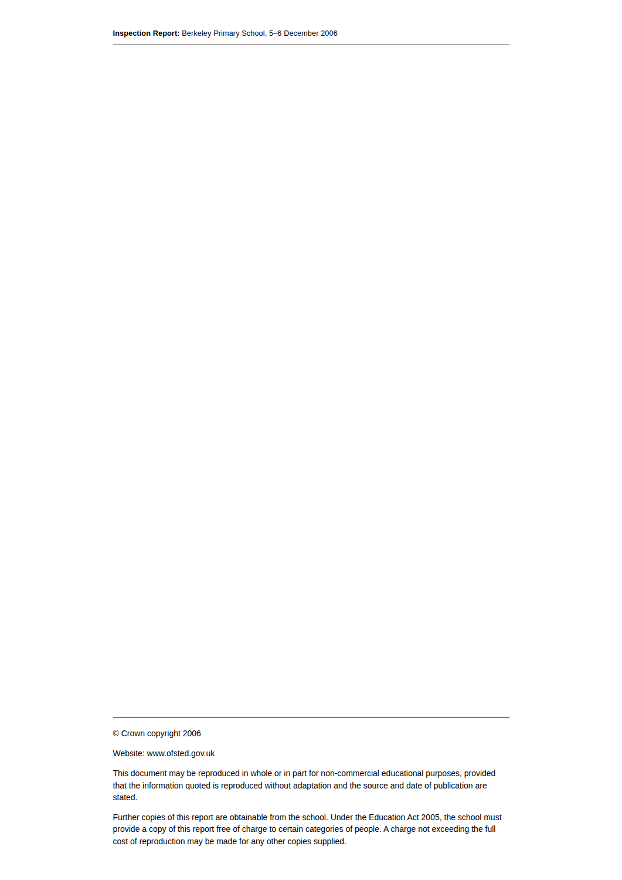Inspection Report: Berkeley Primary School, 5–6 December 2006
© Crown copyright 2006
Website: www.ofsted.gov.uk
This document may be reproduced in whole or in part for non-commercial educational purposes, provided that the information quoted is reproduced without adaptation and the source and date of publication are stated.
Further copies of this report are obtainable from the school. Under the Education Act 2005, the school must provide a copy of this report free of charge to certain categories of people. A charge not exceeding the full cost of reproduction may be made for any other copies supplied.